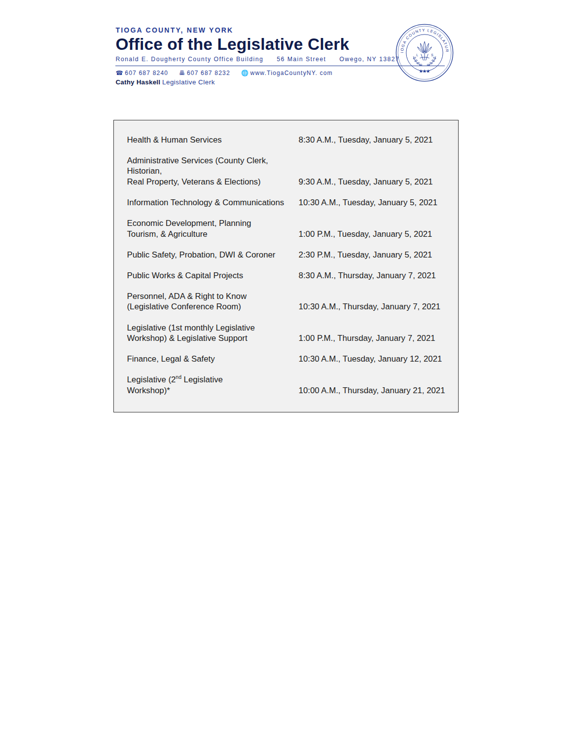TIOGA COUNTY LEGISLATURE L S
Tioga County, New York
Office of the Legislative Clerk
Ronald E. Dougherty County Office Building 56 Main Street Owego, NY 13827
☎607 687 8240 🖶607 687 8232 🌐www.TiogaCountyNY. com
Cathy Haskell Legislative Clerk
| Health & Human Services | 8:30 A.M., Tuesday, January 5, 2021 |
| Administrative Services (County Clerk, Historian, Real Property, Veterans & Elections) | 9:30 A.M., Tuesday, January 5, 2021 |
| Information Technology & Communications | 10:30 A.M., Tuesday, January 5, 2021 |
| Economic Development, Planning Tourism, & Agriculture | 1:00 P.M., Tuesday, January 5, 2021 |
| Public Safety, Probation, DWI & Coroner | 2:30 P.M., Tuesday, January 5, 2021 |
| Public Works & Capital Projects | 8:30 A.M., Thursday, January 7, 2021 |
| Personnel, ADA & Right to Know (Legislative Conference Room) | 10:30 A.M., Thursday, January 7, 2021 |
| Legislative (1st monthly Legislative Workshop) & Legislative Support | 1:00 P.M., Thursday, January 7, 2021 |
| Finance, Legal & Safety | 10:30 A.M., Tuesday, January 12, 2021 |
| Legislative (2 nd Legislative Workshop)* | 10:00 A.M., Thursday, January 21, 2021 |